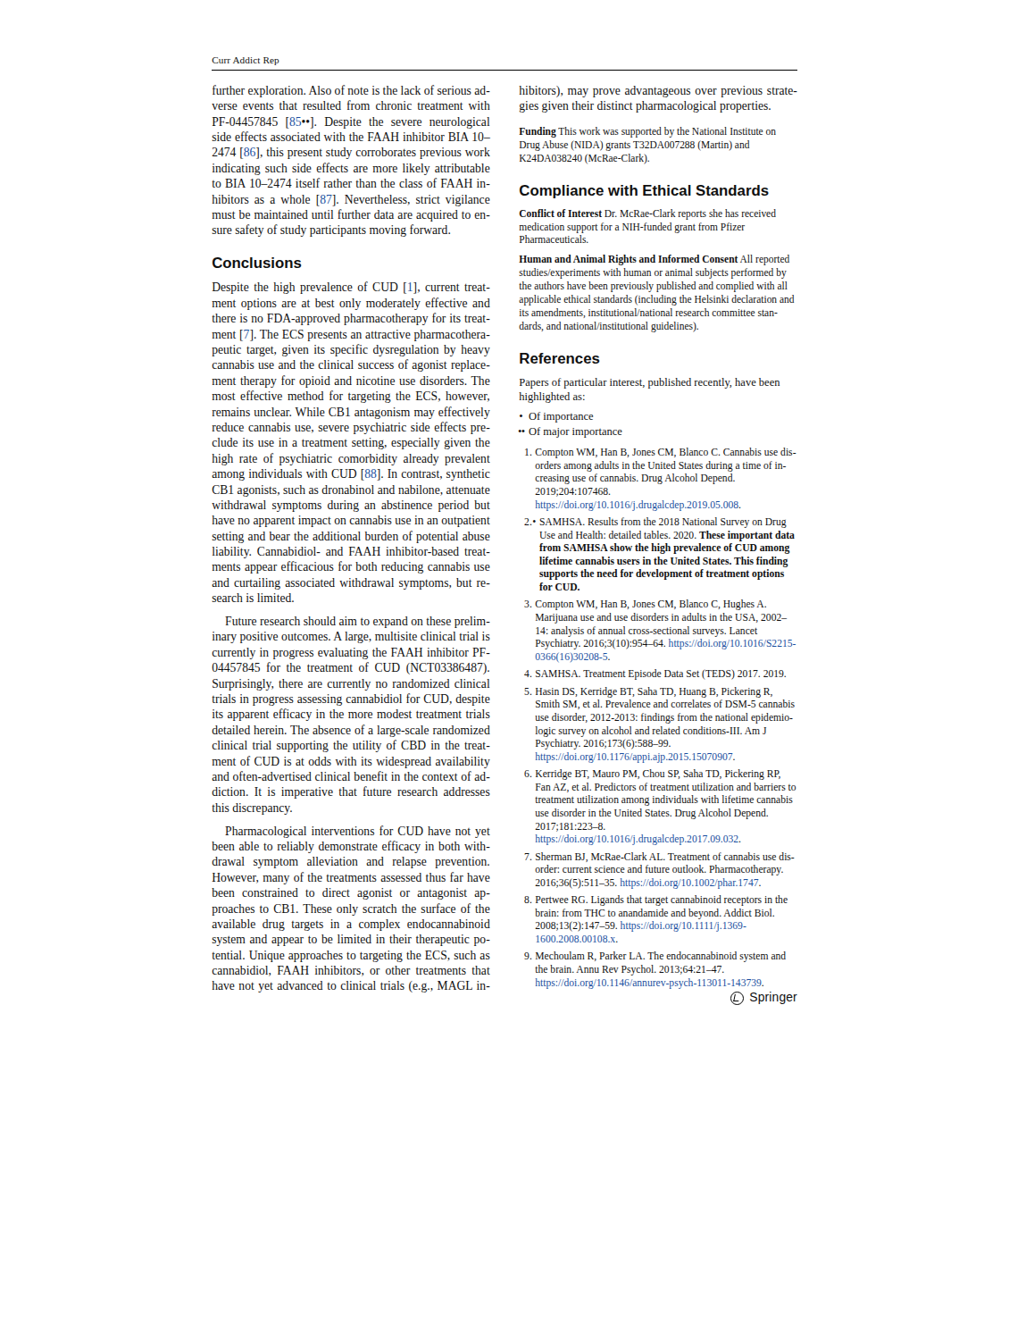Curr Addict Rep
further exploration. Also of note is the lack of serious adverse events that resulted from chronic treatment with PF-04457845 [85••]. Despite the severe neurological side effects associated with the FAAH inhibitor BIA 10–2474 [86], this present study corroborates previous work indicating such side effects are more likely attributable to BIA 10–2474 itself rather than the class of FAAH inhibitors as a whole [87]. Nevertheless, strict vigilance must be maintained until further data are acquired to ensure safety of study participants moving forward.
Conclusions
Despite the high prevalence of CUD [1], current treatment options are at best only moderately effective and there is no FDA-approved pharmacotherapy for its treatment [7]. The ECS presents an attractive pharmacotherapeutic target, given its specific dysregulation by heavy cannabis use and the clinical success of agonist replacement therapy for opioid and nicotine use disorders. The most effective method for targeting the ECS, however, remains unclear. While CB1 antagonism may effectively reduce cannabis use, severe psychiatric side effects preclude its use in a treatment setting, especially given the high rate of psychiatric comorbidity already prevalent among individuals with CUD [88]. In contrast, synthetic CB1 agonists, such as dronabinol and nabilone, attenuate withdrawal symptoms during an abstinence period but have no apparent impact on cannabis use in an outpatient setting and bear the additional burden of potential abuse liability. Cannabidiol- and FAAH inhibitor-based treatments appear efficacious for both reducing cannabis use and curtailing associated withdrawal symptoms, but research is limited.
Future research should aim to expand on these preliminary positive outcomes. A large, multisite clinical trial is currently in progress evaluating the FAAH inhibitor PF-04457845 for the treatment of CUD (NCT03386487). Surprisingly, there are currently no randomized clinical trials in progress assessing cannabidiol for CUD, despite its apparent efficacy in the more modest treatment trials detailed herein. The absence of a large-scale randomized clinical trial supporting the utility of CBD in the treatment of CUD is at odds with its widespread availability and often-advertised clinical benefit in the context of addiction. It is imperative that future research addresses this discrepancy.
Pharmacological interventions for CUD have not yet been able to reliably demonstrate efficacy in both withdrawal symptom alleviation and relapse prevention. However, many of the treatments assessed thus far have been constrained to direct agonist or antagonist approaches to CB1. These only scratch the surface of the available drug targets in a complex endocannabinoid system and appear to be limited in their therapeutic potential. Unique approaches to targeting the ECS, such as cannabidiol, FAAH inhibitors, or other treatments that have not yet advanced to clinical trials (e.g., MAGL inhibitors), may prove advantageous over previous strategies given their distinct pharmacological properties.
Funding This work was supported by the National Institute on Drug Abuse (NIDA) grants T32DA007288 (Martin) and K24DA038240 (McRae-Clark).
Compliance with Ethical Standards
Conflict of Interest Dr. McRae-Clark reports she has received medication support for a NIH-funded grant from Pfizer Pharmaceuticals.
Human and Animal Rights and Informed Consent All reported studies/experiments with human or animal subjects performed by the authors have been previously published and complied with all applicable ethical standards (including the Helsinki declaration and its amendments, institutional/national research committee standards, and national/institutional guidelines).
References
Papers of particular interest, published recently, have been highlighted as:
Of importance
Of major importance
Compton WM, Han B, Jones CM, Blanco C. Cannabis use disorders among adults in the United States during a time of increasing use of cannabis. Drug Alcohol Depend. 2019;204:107468. https://doi.org/10.1016/j.drugalcdep.2019.05.008.
•SAMHSA. Results from the 2018 National Survey on Drug Use and Health: detailed tables. 2020. These important data from SAMHSA show the high prevalence of CUD among lifetime cannabis users in the United States. This finding supports the need for development of treatment options for CUD.
Compton WM, Han B, Jones CM, Blanco C, Hughes A. Marijuana use and use disorders in adults in the USA, 2002–14: analysis of annual cross-sectional surveys. Lancet Psychiatry. 2016;3(10):954–64. https://doi.org/10.1016/S2215-0366(16)30208-5.
SAMHSA. Treatment Episode Data Set (TEDS) 2017. 2019.
Hasin DS, Kerridge BT, Saha TD, Huang B, Pickering R, Smith SM, et al. Prevalence and correlates of DSM-5 cannabis use disorder, 2012-2013: findings from the national epidemiologic survey on alcohol and related conditions-III. Am J Psychiatry. 2016;173(6):588–99. https://doi.org/10.1176/appi.ajp.2015.15070907.
Kerridge BT, Mauro PM, Chou SP, Saha TD, Pickering RP, Fan AZ, et al. Predictors of treatment utilization and barriers to treatment utilization among individuals with lifetime cannabis use disorder in the United States. Drug Alcohol Depend. 2017;181:223–8. https://doi.org/10.1016/j.drugalcdep.2017.09.032.
Sherman BJ, McRae-Clark AL. Treatment of cannabis use disorder: current science and future outlook. Pharmacotherapy. 2016;36(5):511–35. https://doi.org/10.1002/phar.1747.
Pertwee RG. Ligands that target cannabinoid receptors in the brain: from THC to anandamide and beyond. Addict Biol. 2008;13(2):147–59. https://doi.org/10.1111/j.1369-1600.2008.00108.x.
Mechoulam R, Parker LA. The endocannabinoid system and the brain. Annu Rev Psychol. 2013;64:21–47. https://doi.org/10.1146/annurev-psych-113011-143739.
Springer